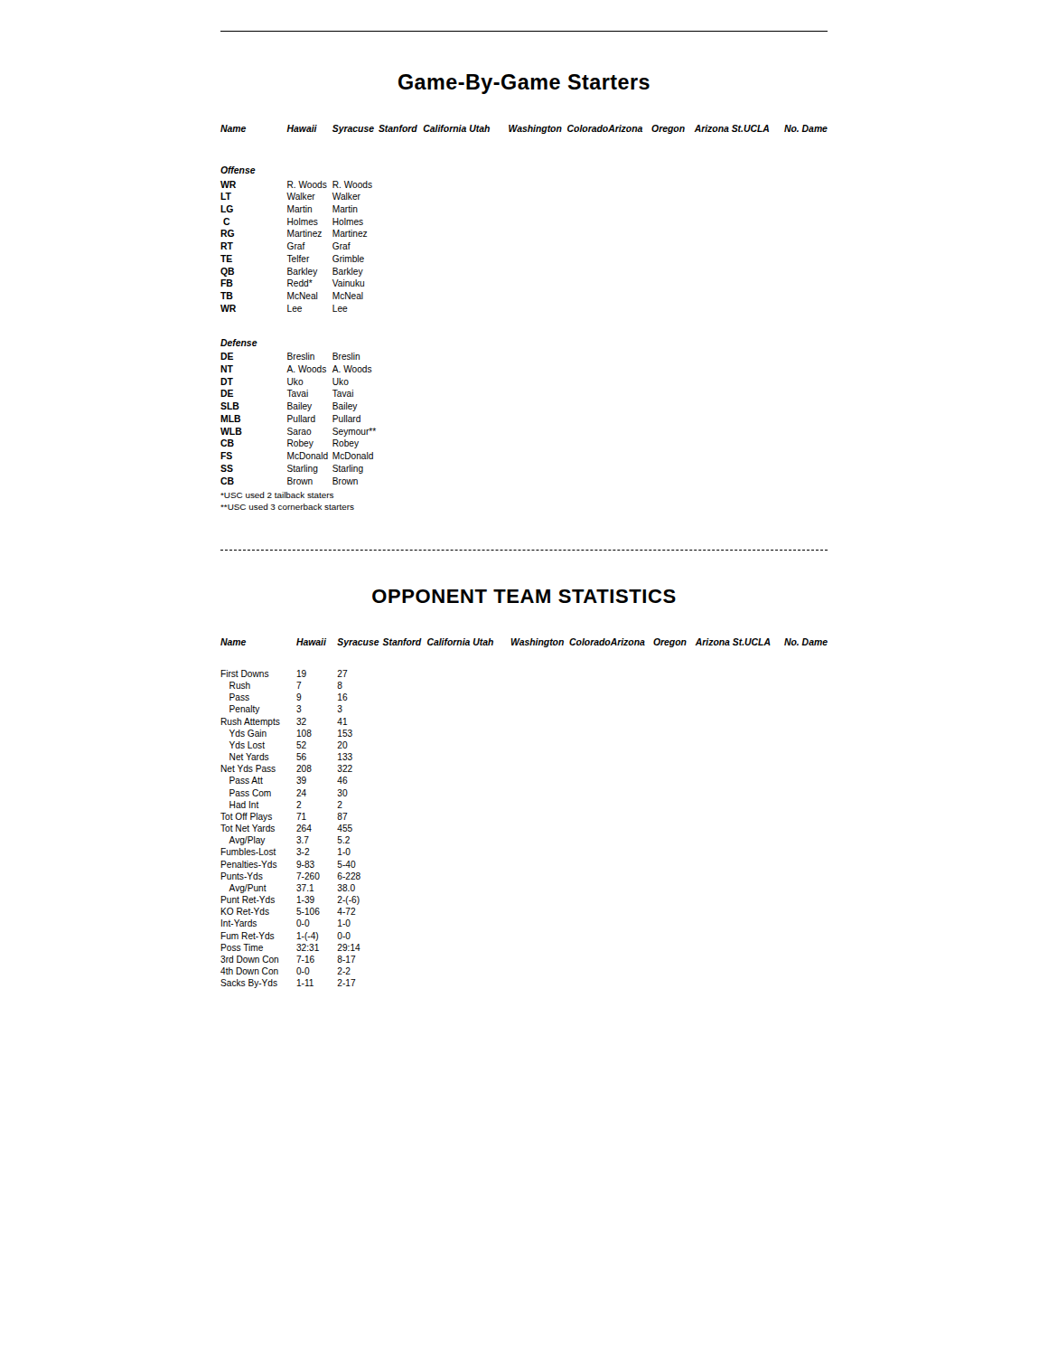Game-By-Game Starters
| Name | Hawaii | Syracuse | Stanford | California | Utah | Washington Colorado | Arizona | Oregon | Arizona St. | UCLA | No. Dame |
| --- | --- | --- | --- | --- | --- | --- | --- | --- | --- | --- | --- |
| Offense |
| WR | R. Woods | R. Woods | | | | | | | | | |
| LT | Walker | Walker | | | | | | | | | |
| LG | Martin | Martin | | | | | | | | | |
| C | Holmes | Holmes | | | | | | | | | |
| RG | Martinez | Martinez | | | | | | | | | |
| RT | Graf | Graf | | | | | | | | | |
| TE | Telfer | Grimble | | | | | | | | | |
| QB | Barkley | Barkley | | | | | | | | | |
| FB | Redd* | Vainuku | | | | | | | | | |
| TB | McNeal | McNeal | | | | | | | | | |
| WR | Lee | Lee | | | | | | | | | |
| Defense |
| DE | Breslin | Breslin | | | | | | | | | |
| NT | A. Woods | A. Woods | | | | | | | | | |
| DT | Uko | Uko | | | | | | | | | |
| DE | Tavai | Tavai | | | | | | | | | |
| SLB | Bailey | Bailey | | | | | | | | | |
| MLB | Pullard | Pullard | | | | | | | | | |
| WLB | Sarao | Seymour** | | | | | | | | | |
| CB | Robey | Robey | | | | | | | | | |
| FS | McDonald | McDonald | | | | | | | | | |
| SS | Starling | Starling | | | | | | | | | |
| CB | Brown | Brown | | | | | | | | | |
*USC used 2 tailback staters
**USC used 3 cornerback starters
OPPONENT TEAM STATISTICS
| Name | Hawaii | Syracuse | Stanford | California | Utah | Washington Colorado | Arizona | Oregon | Arizona St. | UCLA | No. Dame |
| --- | --- | --- | --- | --- | --- | --- | --- | --- | --- | --- | --- |
| First Downs | 19 | 27 | | | | | | | | | |
| Rush | 7 | 8 | | | | | | | | | |
| Pass | 9 | 16 | | | | | | | | | |
| Penalty | 3 | 3 | | | | | | | | | |
| Rush Attempts | 32 | 41 | | | | | | | | | |
| Yds Gain | 108 | 153 | | | | | | | | | |
| Yds Lost | 52 | 20 | | | | | | | | | |
| Net Yards | 56 | 133 | | | | | | | | | |
| Net Yds Pass | 208 | 322 | | | | | | | | | |
| Pass Att | 39 | 46 | | | | | | | | | |
| Pass Com | 24 | 30 | | | | | | | | | |
| Had Int | 2 | 2 | | | | | | | | | |
| Tot Off Plays | 71 | 87 | | | | | | | | | |
| Tot Net Yards | 264 | 455 | | | | | | | | | |
| Avg/Play | 3.7 | 5.2 | | | | | | | | | |
| Fumbles-Lost | 3-2 | 1-0 | | | | | | | | | |
| Penalties-Yds | 9-83 | 5-40 | | | | | | | | | |
| Punts-Yds | 7-260 | 6-228 | | | | | | | | | |
| Avg/Punt | 37.1 | 38.0 | | | | | | | | | |
| Punt Ret-Yds | 1-39 | 2-(-6) | | | | | | | | | |
| KO Ret-Yds | 5-106 | 4-72 | | | | | | | | | |
| Int-Yards | 0-0 | 1-0 | | | | | | | | | |
| Fum Ret-Yds | 1-(-4) | 0-0 | | | | | | | | | |
| Poss Time | 32:31 | 29:14 | | | | | | | | | |
| 3rd Down Con | 7-16 | 8-17 | | | | | | | | | |
| 4th Down Con | 0-0 | 2-2 | | | | | | | | | |
| Sacks By-Yds | 1-11 | 2-17 | | | | | | | | | |